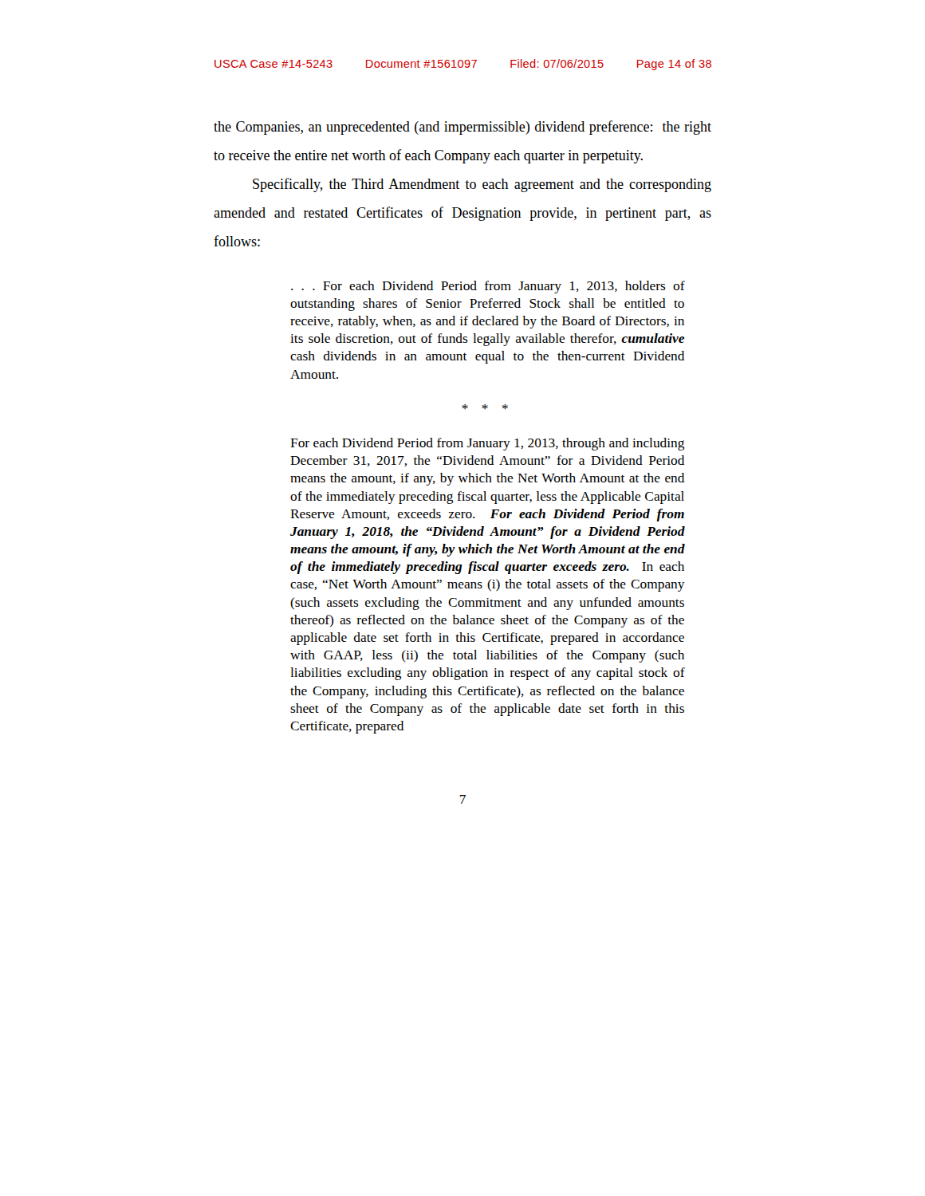USCA Case #14-5243 Document #1561097 Filed: 07/06/2015 Page 14 of 38
the Companies, an unprecedented (and impermissible) dividend preference: the right to receive the entire net worth of each Company each quarter in perpetuity.
Specifically, the Third Amendment to each agreement and the corresponding amended and restated Certificates of Designation provide, in pertinent part, as follows:
. . . For each Dividend Period from January 1, 2013, holders of outstanding shares of Senior Preferred Stock shall be entitled to receive, ratably, when, as and if declared by the Board of Directors, in its sole discretion, out of funds legally available therefor, cumulative cash dividends in an amount equal to the then-current Dividend Amount.
* * *
For each Dividend Period from January 1, 2013, through and including December 31, 2017, the “Dividend Amount” for a Dividend Period means the amount, if any, by which the Net Worth Amount at the end of the immediately preceding fiscal quarter, less the Applicable Capital Reserve Amount, exceeds zero. For each Dividend Period from January 1, 2018, the “Dividend Amount” for a Dividend Period means the amount, if any, by which the Net Worth Amount at the end of the immediately preceding fiscal quarter exceeds zero. In each case, “Net Worth Amount” means (i) the total assets of the Company (such assets excluding the Commitment and any unfunded amounts thereof) as reflected on the balance sheet of the Company as of the applicable date set forth in this Certificate, prepared in accordance with GAAP, less (ii) the total liabilities of the Company (such liabilities excluding any obligation in respect of any capital stock of the Company, including this Certificate), as reflected on the balance sheet of the Company as of the applicable date set forth in this Certificate, prepared
7